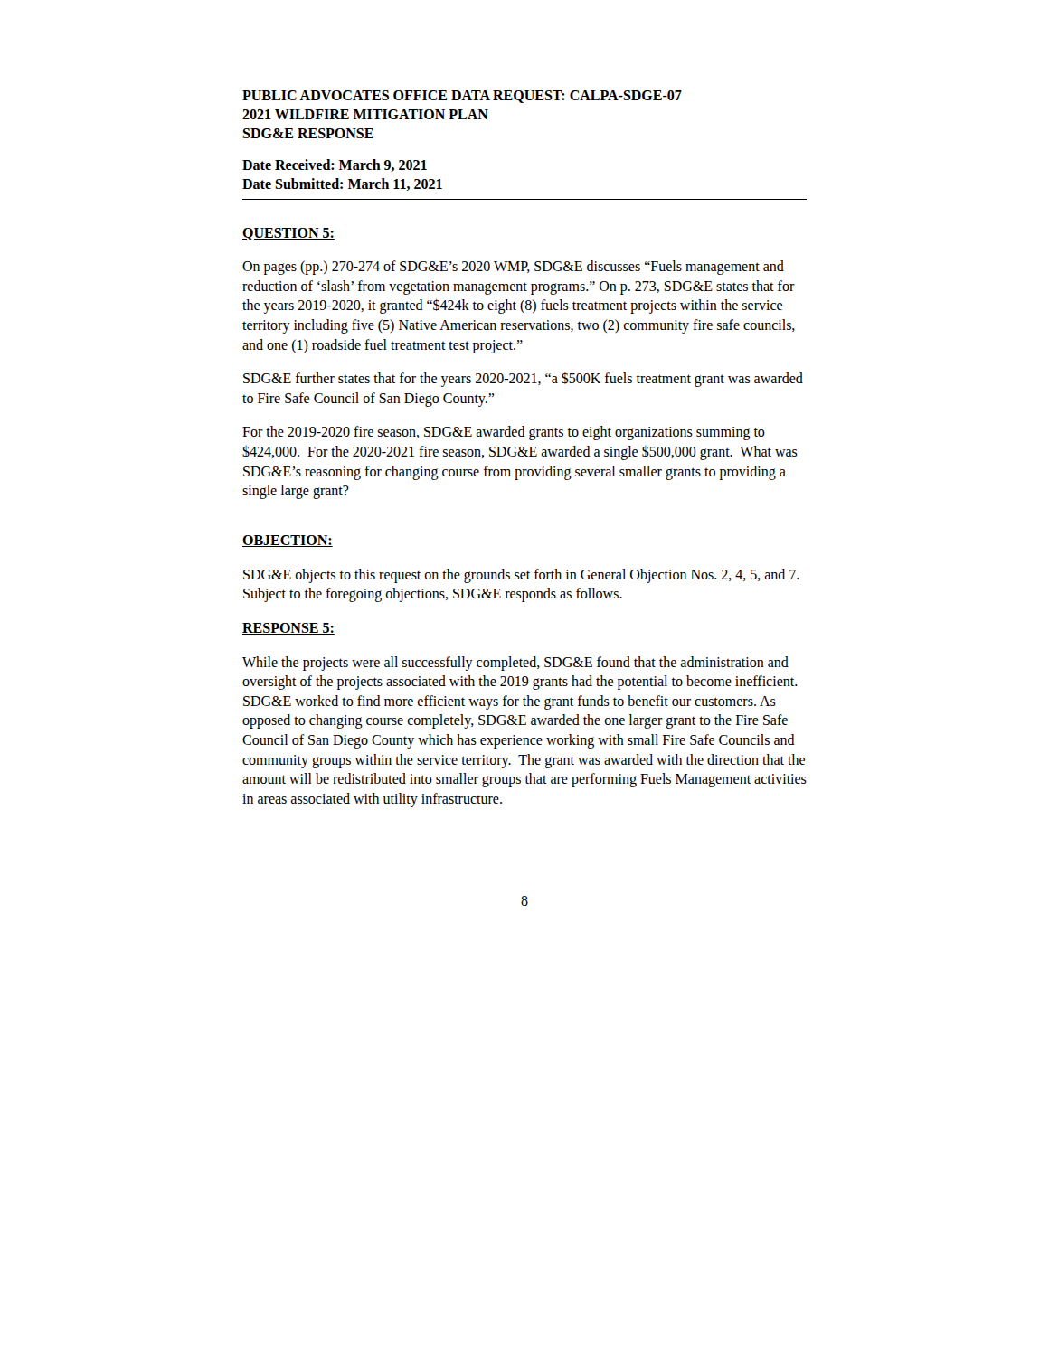PUBLIC ADVOCATES OFFICE DATA REQUEST: CALPA-SDGE-07
2021 WILDFIRE MITIGATION PLAN
SDG&E RESPONSE
Date Received: March 9, 2021
Date Submitted: March 11, 2021
QUESTION 5:
On pages (pp.) 270-274 of SDG&E’s 2020 WMP, SDG&E discusses “Fuels management and reduction of ‘slash’ from vegetation management programs.” On p. 273, SDG&E states that for the years 2019-2020, it granted “$424k to eight (8) fuels treatment projects within the service territory including five (5) Native American reservations, two (2) community fire safe councils, and one (1) roadside fuel treatment test project.”
SDG&E further states that for the years 2020-2021, “a $500K fuels treatment grant was awarded to Fire Safe Council of San Diego County.”
For the 2019-2020 fire season, SDG&E awarded grants to eight organizations summing to $424,000. For the 2020-2021 fire season, SDG&E awarded a single $500,000 grant. What was SDG&E’s reasoning for changing course from providing several smaller grants to providing a single large grant?
OBJECTION:
SDG&E objects to this request on the grounds set forth in General Objection Nos. 2, 4, 5, and 7. Subject to the foregoing objections, SDG&E responds as follows.
RESPONSE 5:
While the projects were all successfully completed, SDG&E found that the administration and oversight of the projects associated with the 2019 grants had the potential to become inefficient. SDG&E worked to find more efficient ways for the grant funds to benefit our customers. As opposed to changing course completely, SDG&E awarded the one larger grant to the Fire Safe Council of San Diego County which has experience working with small Fire Safe Councils and community groups within the service territory. The grant was awarded with the direction that the amount will be redistributed into smaller groups that are performing Fuels Management activities in areas associated with utility infrastructure.
8